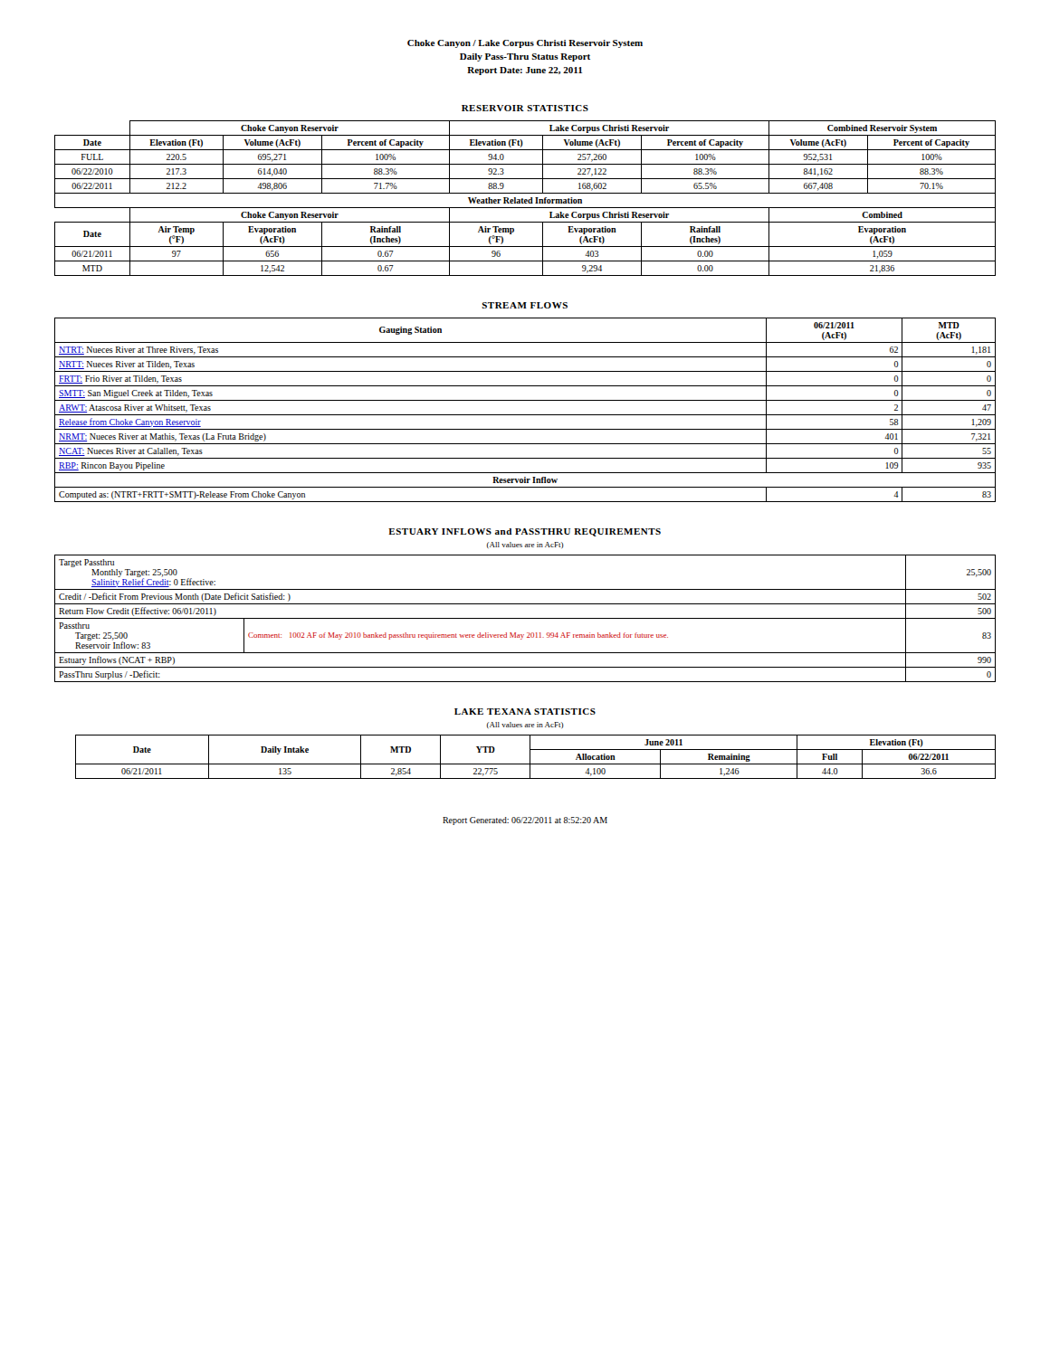Choke Canyon / Lake Corpus Christi Reservoir System
Daily Pass-Thru Status Report
Report Date: June 22, 2011
RESERVOIR STATISTICS
| | Choke Canyon Reservoir | Lake Corpus Christi Reservoir | Combined Reservoir System |
| --- | --- | --- | --- |
| Date | Elevation (Ft) | Volume (AcFt) | Percent of Capacity | Elevation (Ft) | Volume (AcFt) | Percent of Capacity | Volume (AcFt) | Percent of Capacity |
| FULL | 220.5 | 695,271 | 100% | 94.0 | 257,260 | 100% | 952,531 | 100% |
| 06/22/2010 | 217.3 | 614,040 | 88.3% | 92.3 | 227,122 | 88.3% | 841,162 | 88.3% |
| 06/22/2011 | 212.2 | 498,806 | 71.7% | 88.9 | 168,602 | 65.5% | 667,408 | 70.1% |
| Weather Related Information |
| | Choke Canyon Reservoir | Lake Corpus Christi Reservoir | Combined |
| Date | Air Temp (°F) | Evaporation (AcFt) | Rainfall (Inches) | Air Temp (°F) | Evaporation (AcFt) | Rainfall (Inches) | Evaporation (AcFt) |
| 06/21/2011 | 97 | 656 | 0.67 | 96 | 403 | 0.00 | 1,059 |
| MTD | | 12,542 | 0.67 | | 9,294 | 0.00 | 21,836 |
STREAM FLOWS
| Gauging Station | 06/21/2011 (AcFt) | MTD (AcFt) |
| --- | --- | --- |
| NTRT: Nueces River at Three Rivers, Texas | 62 | 1,181 |
| NRTT: Nueces River at Tilden, Texas | 0 | 0 |
| FRTT: Frio River at Tilden, Texas | 0 | 0 |
| SMTT: San Miguel Creek at Tilden, Texas | 0 | 0 |
| ARWT: Atascosa River at Whitsett, Texas | 2 | 47 |
| Release from Choke Canyon Reservoir | 58 | 1,209 |
| NRMT: Nueces River at Mathis, Texas (La Fruta Bridge) | 401 | 7,321 |
| NCAT: Nueces River at Calallen, Texas | 0 | 55 |
| RBP: Rincon Bayou Pipeline | 109 | 935 |
| Reservoir Inflow |
| Computed as: (NTRT+FRTT+SMTT)-Release From Choke Canyon | 4 | 83 |
ESTUARY INFLOWS and PASSTHRU REQUIREMENTS
(All values are in AcFt)
| Target Passthru Monthly Target: 25,500 Salinity Relief Credit : 0 Effective: | 25,500 |
| Credit / -Deficit From Previous Month (Date Deficit Satisfied: ) | 502 |
| Return Flow Credit (Effective: 06/01/2011) | 500 |
| Passthru Target: 25,500 Reservoir Inflow: 83 | Comment: 1002 AF of May 2010 banked passthru requirement were delivered May 2011. 994 AF remain banked for future use. | 83 |
| Estuary Inflows (NCAT + RBP) | 990 |
| PassThru Surplus / -Deficit: | 0 |
LAKE TEXANA STATISTICS
(All values are in AcFt)
| | Date | Daily Intake | MTD | YTD | June 2011 | Elevation (Ft) |
| --- | --- | --- | --- | --- | --- | --- |
| Allocation | Remaining | Full | 06/22/2011 |
| | 06/21/2011 | 135 | 2,854 | 22,775 | 4,100 | 1,246 | 44.0 | 36.6 |
Report Generated: 06/22/2011 at 8:52:20 AM